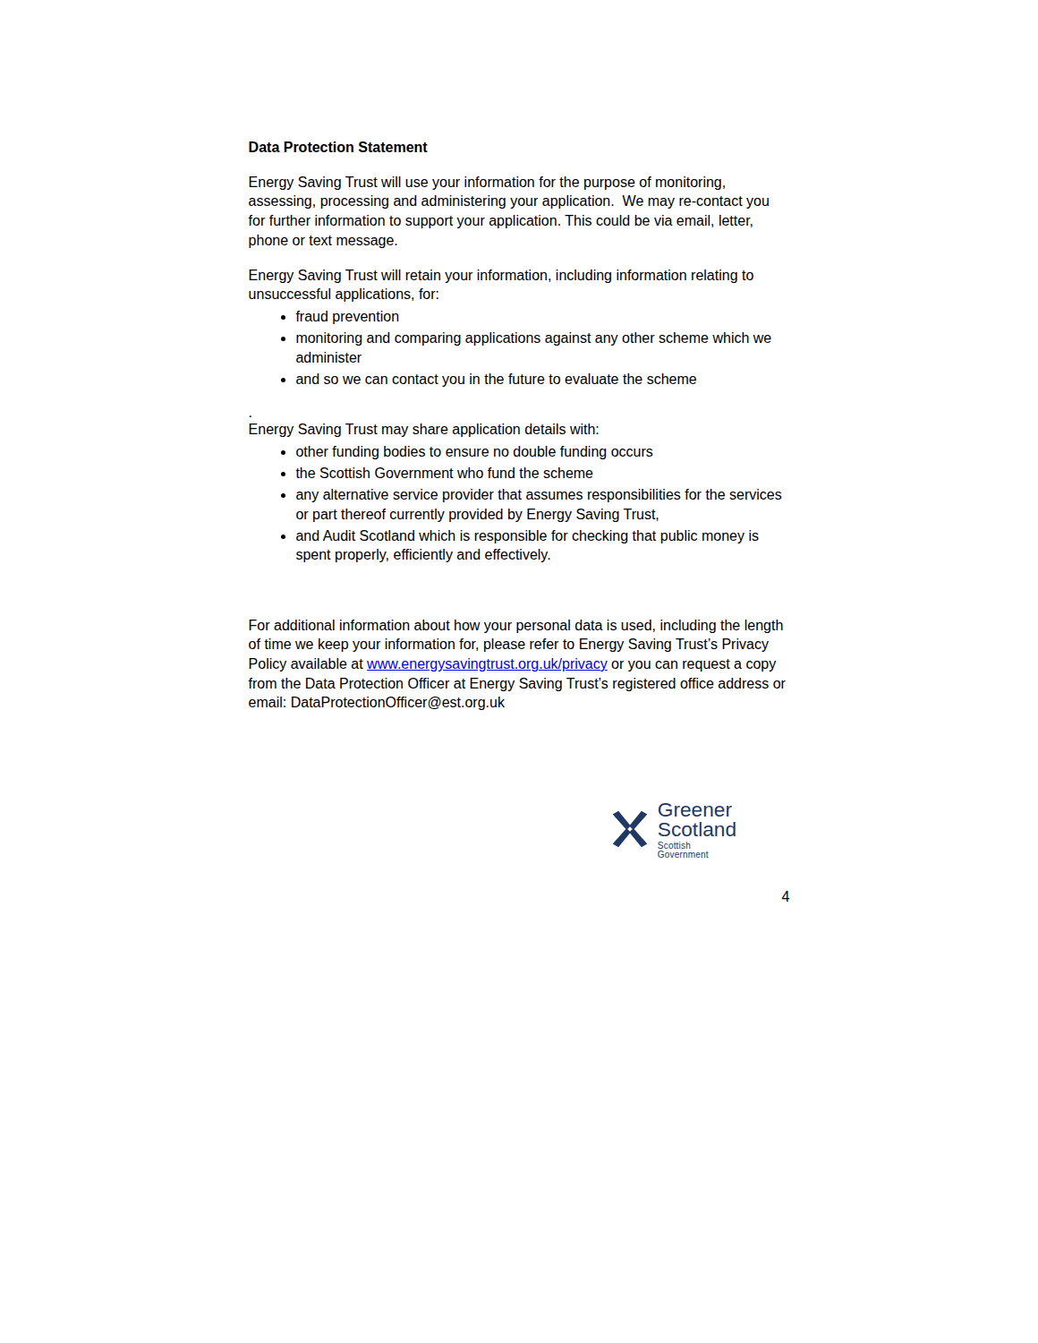Data Protection Statement
Energy Saving Trust will use your information for the purpose of monitoring, assessing, processing and administering your application. We may re-contact you for further information to support your application. This could be via email, letter, phone or text message.
Energy Saving Trust will retain your information, including information relating to unsuccessful applications, for:
fraud prevention
monitoring and comparing applications against any other scheme which we administer
and so we can contact you in the future to evaluate the scheme
.
Energy Saving Trust may share application details with:
other funding bodies to ensure no double funding occurs
the Scottish Government who fund the scheme
any alternative service provider that assumes responsibilities for the services or part thereof currently provided by Energy Saving Trust,
and Audit Scotland which is responsible for checking that public money is spent properly, efficiently and effectively.
For additional information about how your personal data is used, including the length of time we keep your information for, please refer to Energy Saving Trust’s Privacy Policy available at www.energysavingtrust.org.uk/privacy or you can request a copy from the Data Protection Officer at Energy Saving Trust’s registered office address or email: DataProtectionOfficer@est.org.uk
Greener Scotland Scottish
Government
4